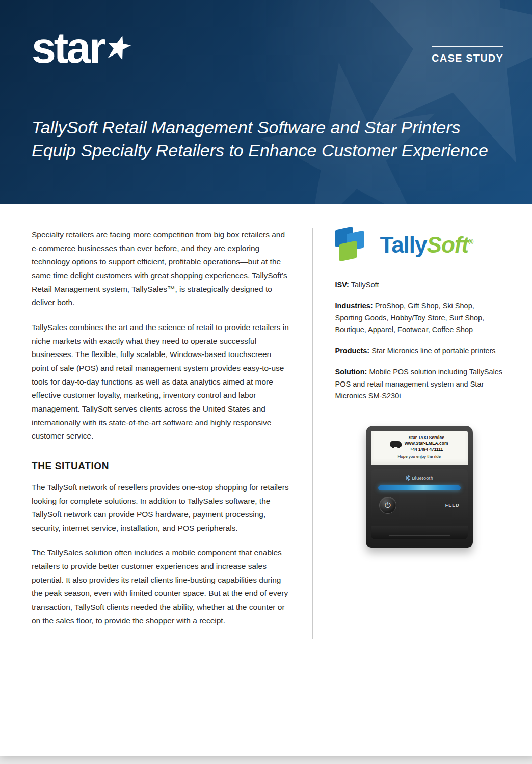star
CASE STUDY
TallySoft Retail Management Software and Star Printers Equip Specialty Retailers to Enhance Customer Experience
Specialty retailers are facing more competition from big box retailers and e-commerce businesses than ever before, and they are exploring technology options to support efficient, profitable operations—but at the same time delight customers with great shopping experiences. TallySoft’s Retail Management system, TallySales™, is strategically designed to deliver both.
TallySales combines the art and the science of retail to provide retailers in niche markets with exactly what they need to operate successful businesses. The flexible, fully scalable, Windows-based touchscreen point of sale (POS) and retail management system provides easy-to-use tools for day-to-day functions as well as data analytics aimed at more effective customer loyalty, marketing, inventory control and labor management. TallySoft serves clients across the United States and internationally with its state-of-the-art software and highly responsive customer service.
The Situation
The TallySoft network of resellers provides one-stop shopping for retailers looking for complete solutions. In addition to TallySales software, the TallySoft network can provide POS hardware, payment processing, security, internet service, installation, and POS peripherals.
The TallySales solution often includes a mobile component that enables retailers to provide better customer experiences and increase sales potential. It also provides its retail clients line-busting capabilities during the peak season, even with limited counter space. But at the end of every transaction, TallySoft clients needed the ability, whether at the counter or on the sales floor, to provide the shopper with a receipt.
Tally Soft®
ISV: TallySoft
Industries: ProShop, Gift Shop, Ski Shop, Sporting Goods, Hobby/Toy Store, Surf Shop, Boutique, Apparel, Footwear, Coffee Shop
Products: Star Micronics line of portable printers
Solution: Mobile POS solution including TallySales POS and retail management system and Star Micronics SM-S230i
Star TAXI Service
www.Star-EMEA.com
+44 1494 471111
Hope you enjoy the ride
Bluetooth
⏻
FEED